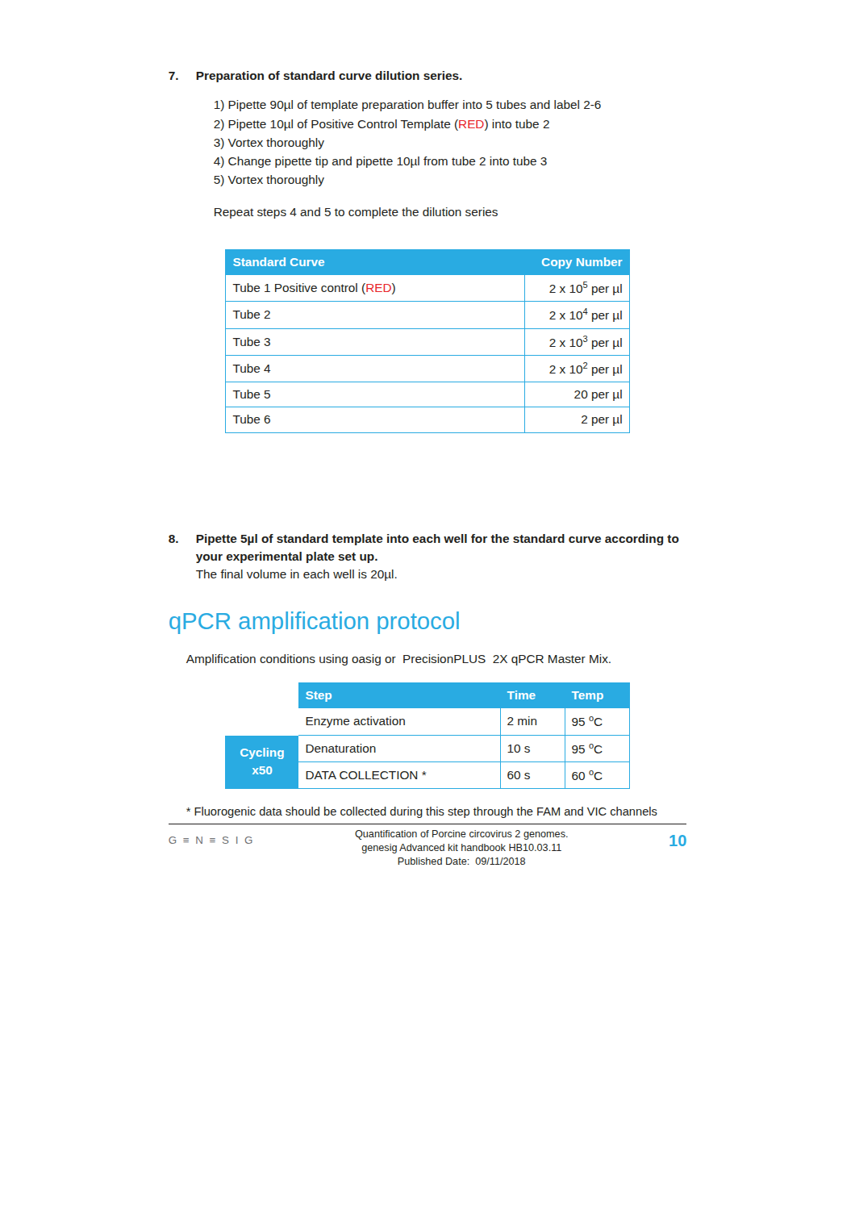7. Preparation of standard curve dilution series.
1) Pipette 90µl of template preparation buffer into 5 tubes and label 2-6
2) Pipette 10µl of Positive Control Template (RED) into tube 2
3) Vortex thoroughly
4) Change pipette tip and pipette 10µl from tube 2 into tube 3
5) Vortex thoroughly
Repeat steps 4 and 5 to complete the dilution series
| Standard Curve | Copy Number |
| --- | --- |
| Tube 1 Positive control ( RED ) | 2 x 10 5 per µl |
| Tube 2 | 2 x 10 4 per µl |
| Tube 3 | 2 x 10 3 per µl |
| Tube 4 | 2 x 10 2 per µl |
| Tube 5 | 20 per µl |
| Tube 6 | 2 per µl |
8. Pipette 5µl of standard template into each well for the standard curve according to your experimental plate set up.
The final volume in each well is 20µl.
qPCR amplification protocol
Amplification conditions using oasig or PrecisionPLUS 2X qPCR Master Mix.
| | Step | Time | Temp |
| --- | --- | --- | --- |
| | Enzyme activation | 2 min | 95 o C |
| Cycling x50 | Denaturation | 10 s | 95 o C |
| DATA COLLECTION * | 60 s | 60 o C |
* Fluorogenic data should be collected during this step through the FAM and VIC channels
G ≡ N ≡ S I G
Quantification of Porcine circovirus 2 genomes.
genesig Advanced kit handbook HB10.03.11
Published Date: 09/11/2018
10